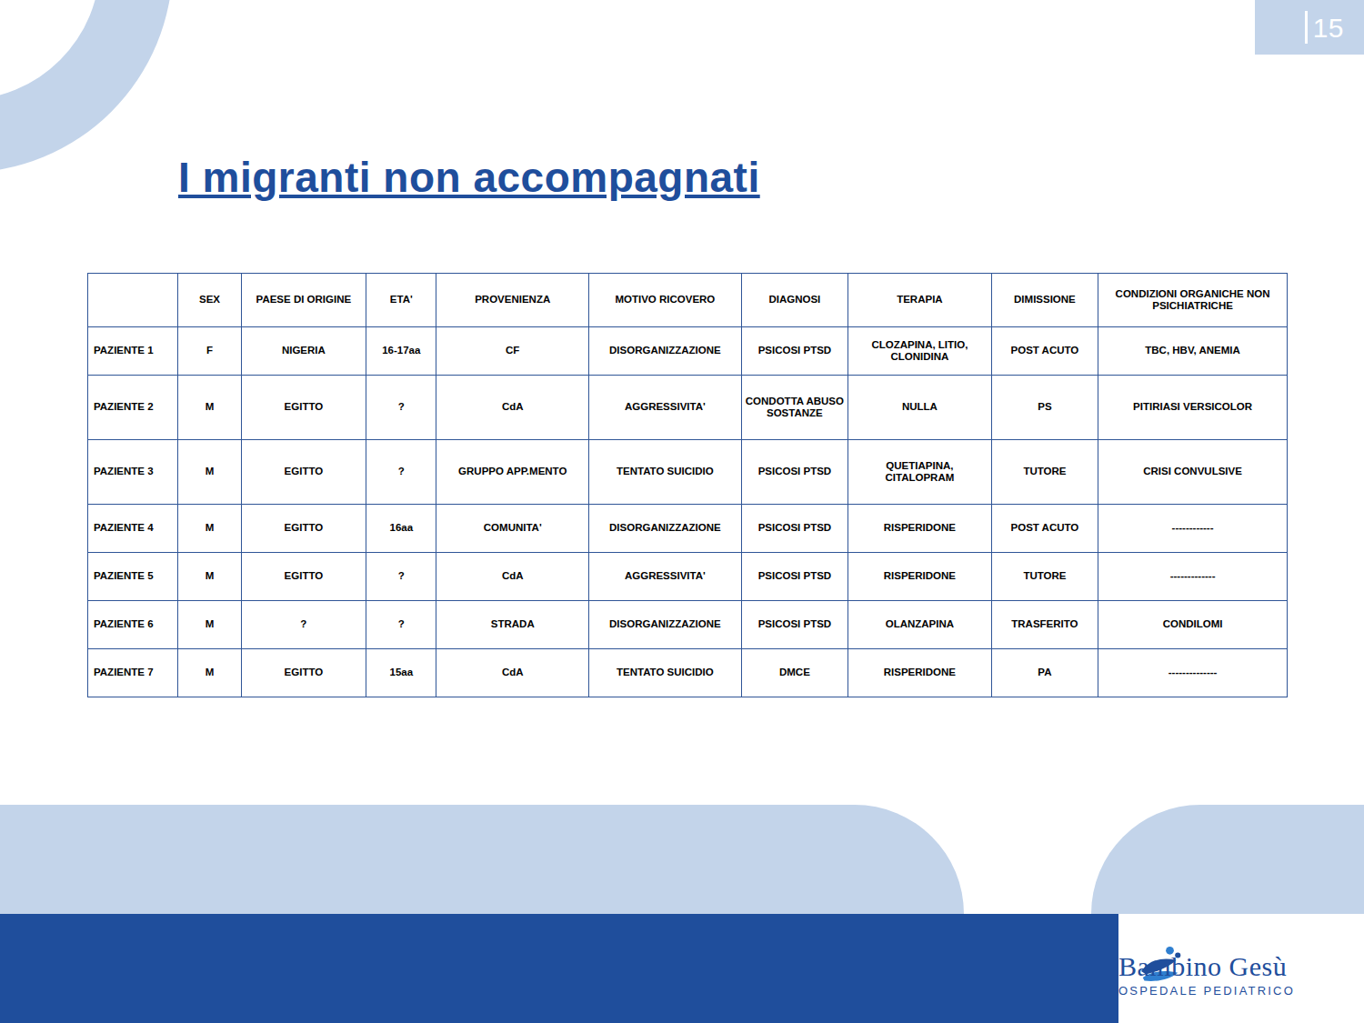15
I migranti non accompagnati
| | SEX | PAESE DI ORIGINE | ETA' | PROVENIENZA | MOTIVO RICOVERO | DIAGNOSI | TERAPIA | DIMISSIONE | CONDIZIONI ORGANICHE NON PSICHIATRICHE |
| --- | --- | --- | --- | --- | --- | --- | --- | --- | --- |
| PAZIENTE 1 | F | NIGERIA | 16-17aa | CF | DISORGANIZZAZIONE | PSICOSI PTSD | CLOZAPINA, LITIO, CLONIDINA | POST ACUTO | TBC, HBV, ANEMIA |
| PAZIENTE 2 | M | EGITTO | ? | CdA | AGGRESSIVITA' | CONDOTTA ABUSO SOSTANZE | NULLA | PS | PITIRIASI VERSICOLOR |
| PAZIENTE 3 | M | EGITTO | ? | GRUPPO APP.MENTO | TENTATO SUICIDIO | PSICOSI PTSD | QUETIAPINA, CITALOPRAM | TUTORE | CRISI CONVULSIVE |
| PAZIENTE 4 | M | EGITTO | 16aa | COMUNITA' | DISORGANIZZAZIONE | PSICOSI PTSD | RISPERIDONE | POST ACUTO | ------------ |
| PAZIENTE 5 | M | EGITTO | ? | CdA | AGGRESSIVITA' | PSICOSI PTSD | RISPERIDONE | TUTORE | ------------- |
| PAZIENTE 6 | M | ? | ? | STRADA | DISORGANIZZAZIONE | PSICOSI PTSD | OLANZAPINA | TRASFERITO | CONDILOMI |
| PAZIENTE 7 | M | EGITTO | 15aa | CdA | TENTATO SUICIDIO | DMCE | RISPERIDONE | PA | -------------- |
Bambino Gesù
OSPEDALE PEDIATRICO